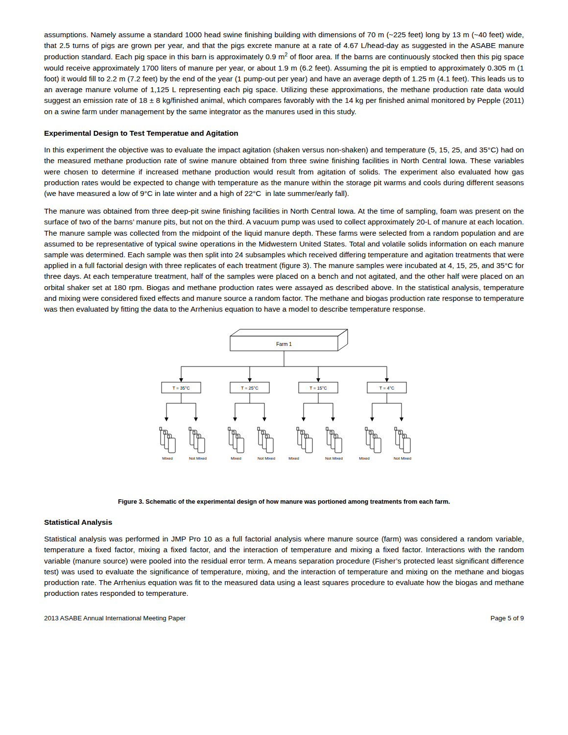assumptions. Namely assume a standard 1000 head swine finishing building with dimensions of 70 m (~225 feet) long by 13 m (~40 feet) wide, that 2.5 turns of pigs are grown per year, and that the pigs excrete manure at a rate of 4.67 L/head-day as suggested in the ASABE manure production standard. Each pig space in this barn is approximately 0.9 m2 of floor area. If the barns are continuously stocked then this pig space would receive approximately 1700 liters of manure per year, or about 1.9 m (6.2 feet). Assuming the pit is emptied to approximately 0.305 m (1 foot) it would fill to 2.2 m (7.2 feet) by the end of the year (1 pump-out per year) and have an average depth of 1.25 m (4.1 feet). This leads us to an average manure volume of 1,125 L representing each pig space. Utilizing these approximations, the methane production rate data would suggest an emission rate of 18 ± 8 kg/finished animal, which compares favorably with the 14 kg per finished animal monitored by Pepple (2011) on a swine farm under management by the same integrator as the manures used in this study.
Experimental Design to Test Temperatue and Agitation
In this experiment the objective was to evaluate the impact agitation (shaken versus non-shaken) and temperature (5, 15, 25, and 35°C) had on the measured methane production rate of swine manure obtained from three swine finishing facilities in North Central Iowa. These variables were chosen to determine if increased methane production would result from agitation of solids. The experiment also evaluated how gas production rates would be expected to change with temperature as the manure within the storage pit warms and cools during different seasons (we have measured a low of 9°C in late winter and a high of 22°C in late summer/early fall).
The manure was obtained from three deep-pit swine finishing facilities in North Central Iowa. At the time of sampling, foam was present on the surface of two of the barns’ manure pits, but not on the third. A vacuum pump was used to collect approximately 20-L of manure at each location. The manure sample was collected from the midpoint of the liquid manure depth. These farms were selected from a random population and are assumed to be representative of typical swine operations in the Midwestern United States. Total and volatile solids information on each manure sample was determined. Each sample was then split into 24 subsamples which received differing temperature and agitation treatments that were applied in a full factorial design with three replicates of each treatment (figure 3). The manure samples were incubated at 4, 15, 25, and 35°C for three days. At each temperature treatment, half of the samples were placed on a bench and not agitated, and the other half were placed on an orbital shaker set at 180 rpm. Biogas and methane production rates were assayed as described above. In the statistical analysis, temperature and mixing were considered fixed effects and manure source a random factor. The methane and biogas production rate response to temperature was then evaluated by fitting the data to the Arrhenius equation to have a model to describe temperature response.
Farm 1 T = 35°C T = 25°C T = 15°C T = 4°C Mixed Not Mixed Mixed Not Mixed Mixed Not Mixed Mixed Not Mixed
Figure 3. Schematic of the experimental design of how manure was portioned among treatments from each farm.
Statistical Analysis
Statistical analysis was performed in JMP Pro 10 as a full factorial analysis where manure source (farm) was considered a random variable, temperature a fixed factor, mixing a fixed factor, and the interaction of temperature and mixing a fixed factor. Interactions with the random variable (manure source) were pooled into the residual error term. A means separation procedure (Fisher’s protected least significant difference test) was used to evaluate the significance of temperature, mixing, and the interaction of temperature and mixing on the methane and biogas production rate. The Arrhenius equation was fit to the measured data using a least squares procedure to evaluate how the biogas and methane production rates responded to temperature.
2013 ASABE Annual International Meeting Paper Page 5 of 9